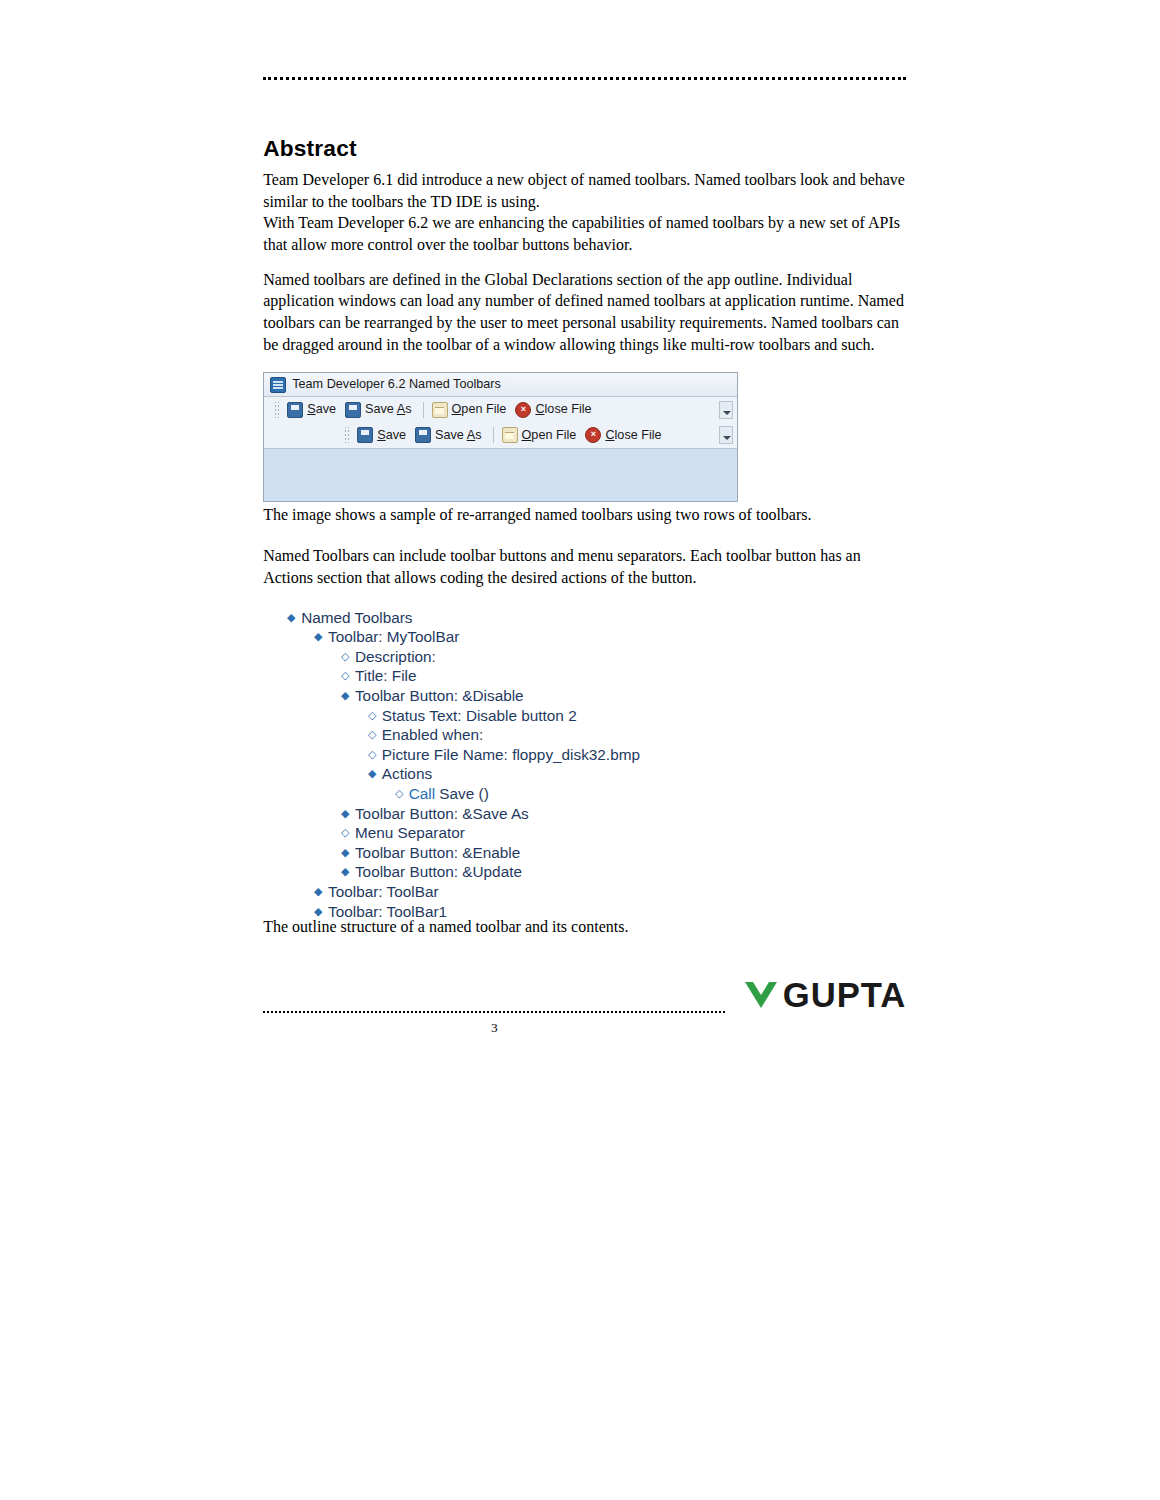Abstract
Team Developer 6.1 did introduce a new object of named toolbars. Named toolbars look and behave similar to the toolbars the TD IDE is using.
With Team Developer 6.2 we are enhancing the capabilities of named toolbars by a new set of APIs that allow more control over the toolbar buttons behavior.
Named toolbars are defined in the Global Declarations section of the app outline. Individual application windows can load any number of defined named toolbars at application runtime. Named toolbars can be rearranged by the user to meet personal usability requirements. Named toolbars can be dragged around in the toolbar of a window allowing things like multi-row toolbars and such.
Team Developer 6.2 Named Toolbars
Save Save As Open File Close File
Save Save As Open File Close File
The image shows a sample of re-arranged named toolbars using two rows of toolbars.
Named Toolbars can include toolbar buttons and menu separators. Each toolbar button has an Actions section that allows coding the desired actions of the button.
Named Toolbars
Toolbar: MyToolBar
Description:
Title: File
Toolbar Button: &Disable
Status Text: Disable button 2
Enabled when:
Picture File Name: floppy_disk32.bmp
Actions
Call Save ()
Toolbar Button: &Save As
Menu Separator
Toolbar Button: &Enable
Toolbar Button: &Update
Toolbar: ToolBar
Toolbar: ToolBar1
The outline structure of a named toolbar and its contents.
3
GUPTA